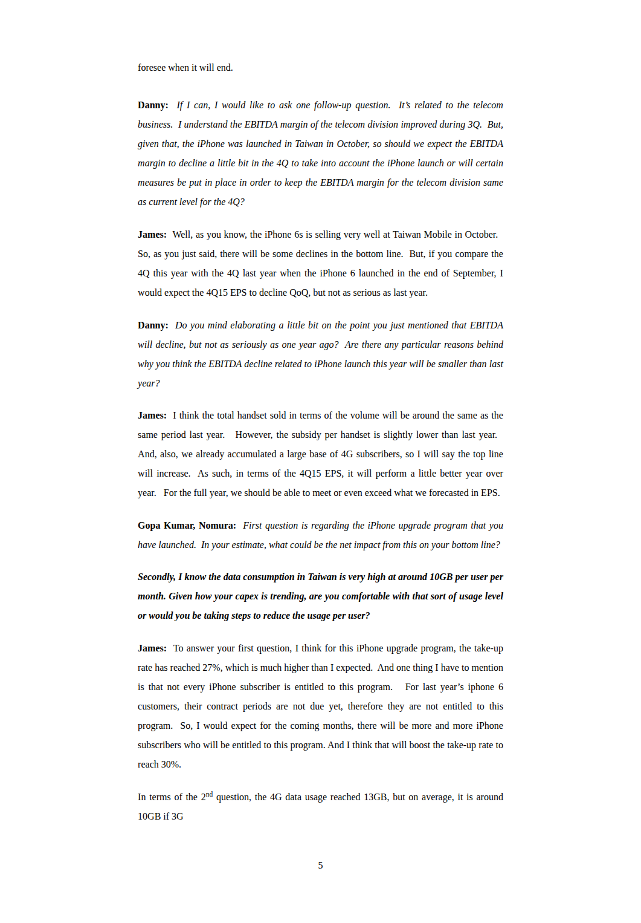foresee when it will end.
Danny: If I can, I would like to ask one follow-up question. It’s related to the telecom business. I understand the EBITDA margin of the telecom division improved during 3Q. But, given that, the iPhone was launched in Taiwan in October, so should we expect the EBITDA margin to decline a little bit in the 4Q to take into account the iPhone launch or will certain measures be put in place in order to keep the EBITDA margin for the telecom division same as current level for the 4Q?
James: Well, as you know, the iPhone 6s is selling very well at Taiwan Mobile in October. So, as you just said, there will be some declines in the bottom line. But, if you compare the 4Q this year with the 4Q last year when the iPhone 6 launched in the end of September, I would expect the 4Q15 EPS to decline QoQ, but not as serious as last year.
Danny: Do you mind elaborating a little bit on the point you just mentioned that EBITDA will decline, but not as seriously as one year ago? Are there any particular reasons behind why you think the EBITDA decline related to iPhone launch this year will be smaller than last year?
James: I think the total handset sold in terms of the volume will be around the same as the same period last year. However, the subsidy per handset is slightly lower than last year. And, also, we already accumulated a large base of 4G subscribers, so I will say the top line will increase. As such, in terms of the 4Q15 EPS, it will perform a little better year over year. For the full year, we should be able to meet or even exceed what we forecasted in EPS.
Gopa Kumar, Nomura: First question is regarding the iPhone upgrade program that you have launched. In your estimate, what could be the net impact from this on your bottom line?
Secondly, I know the data consumption in Taiwan is very high at around 10GB per user per month. Given how your capex is trending, are you comfortable with that sort of usage level or would you be taking steps to reduce the usage per user?
James: To answer your first question, I think for this iPhone upgrade program, the take-up rate has reached 27%, which is much higher than I expected. And one thing I have to mention is that not every iPhone subscriber is entitled to this program. For last year’s iphone 6 customers, their contract periods are not due yet, therefore they are not entitled to this program. So, I would expect for the coming months, there will be more and more iPhone subscribers who will be entitled to this program. And I think that will boost the take-up rate to reach 30%.
In terms of the 2nd question, the 4G data usage reached 13GB, but on average, it is around 10GB if 3G
5